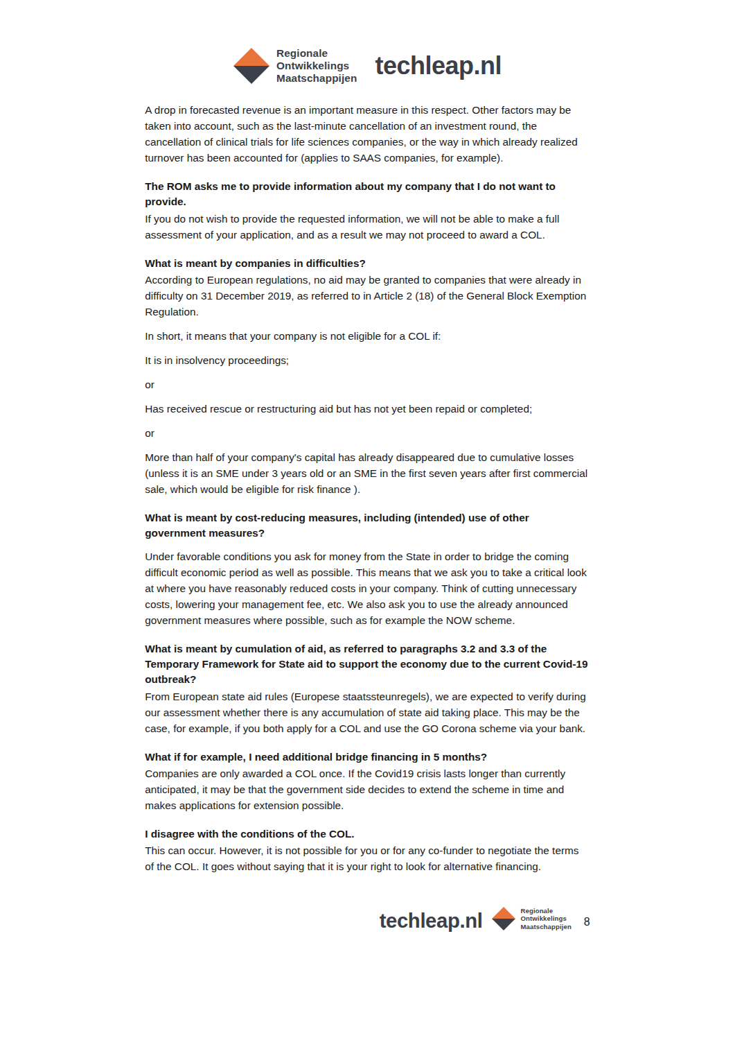Regionale
Ontwikkelings
Maatschappijen
techleap.nl
A drop in forecasted revenue is an important measure in this respect. Other factors may be taken into account, such as the last-minute cancellation of an investment round, the cancellation of clinical trials for life sciences companies, or the way in which already realized turnover has been accounted for (applies to SAAS companies, for example).
The ROM asks me to provide information about my company that I do not want to provide.
If you do not wish to provide the requested information, we will not be able to make a full assessment of your application, and as a result we may not proceed to award a COL.
What is meant by companies in difficulties?
According to European regulations, no aid may be granted to companies that were already in difficulty on 31 December 2019, as referred to in Article 2 (18) of the General Block Exemption Regulation.
In short, it means that your company is not eligible for a COL if:
It is in insolvency proceedings;
or
Has received rescue or restructuring aid but has not yet been repaid or completed;
or
More than half of your company's capital has already disappeared due to cumulative losses (unless it is an SME under 3 years old or an SME in the first seven years after first commercial sale, which would be eligible for risk finance ).
What is meant by cost-reducing measures, including (intended) use of other government measures?
Under favorable conditions you ask for money from the State in order to bridge the coming difficult economic period as well as possible. This means that we ask you to take a critical look at where you have reasonably reduced costs in your company. Think of cutting unnecessary costs, lowering your management fee, etc. We also ask you to use the already announced government measures where possible, such as for example the NOW scheme.
What is meant by cumulation of aid, as referred to paragraphs 3.2 and 3.3 of the Temporary Framework for State aid to support the economy due to the current Covid-19 outbreak?
From European state aid rules (Europese staatssteunregels), we are expected to verify during our assessment whether there is any accumulation of state aid taking place. This may be the case, for example, if you both apply for a COL and use the GO Corona scheme via your bank.
What if for example, I need additional bridge financing in 5 months?
Companies are only awarded a COL once. If the Covid19 crisis lasts longer than currently anticipated, it may be that the government side decides to extend the scheme in time and makes applications for extension possible.
I disagree with the conditions of the COL.
This can occur. However, it is not possible for you or for any co-funder to negotiate the terms of the COL. It goes without saying that it is your right to look for alternative financing.
techleap.nl
Regionale
Ontwikkelings
Maatschappijen
8